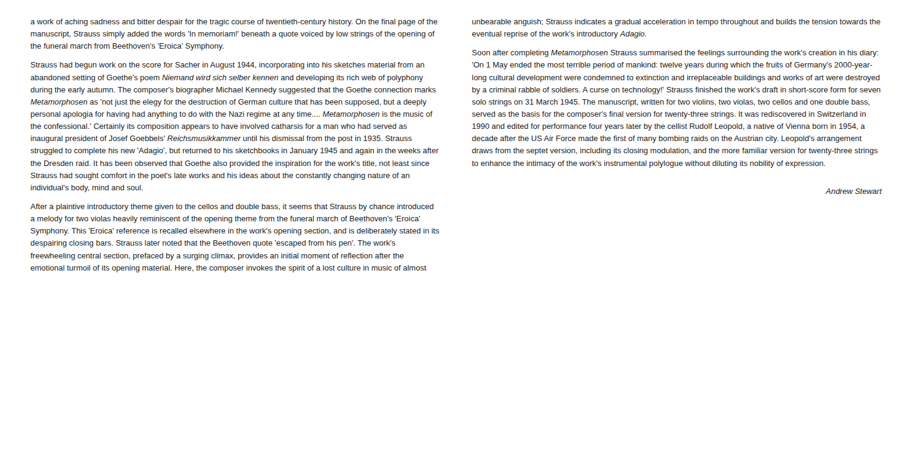a work of aching sadness and bitter despair for the tragic course of twentieth-century history. On the final page of the manuscript, Strauss simply added the words 'In memoriam!' beneath a quote voiced by low strings of the opening of the funeral march from Beethoven's 'Eroica' Symphony.
Strauss had begun work on the score for Sacher in August 1944, incorporating into his sketches material from an abandoned setting of Goethe's poem Niemand wird sich selber kennen and developing its rich web of polyphony during the early autumn. The composer's biographer Michael Kennedy suggested that the Goethe connection marks Metamorphosen as 'not just the elegy for the destruction of German culture that has been supposed, but a deeply personal apologia for having had anything to do with the Nazi regime at any time.... Metamorphosen is the music of the confessional.' Certainly its composition appears to have involved catharsis for a man who had served as inaugural president of Josef Goebbels' Reichsmusikkammer until his dismissal from the post in 1935. Strauss struggled to complete his new 'Adagio', but returned to his sketchbooks in January 1945 and again in the weeks after the Dresden raid. It has been observed that Goethe also provided the inspiration for the work's title, not least since Strauss had sought comfort in the poet's late works and his ideas about the constantly changing nature of an individual's body, mind and soul.
After a plaintive introductory theme given to the cellos and double bass, it seems that Strauss by chance introduced a melody for two violas heavily reminiscent of the opening theme from the funeral march of Beethoven's 'Eroica' Symphony. This 'Eroica' reference is recalled elsewhere in the work's opening section, and is deliberately stated in its despairing closing bars. Strauss later noted that the Beethoven quote 'escaped from his pen'. The work's freewheeling central section, prefaced by a surging climax, provides an initial moment of reflection after the emotional turmoil of its opening material. Here, the composer invokes the spirit of a lost culture in music of almost
unbearable anguish; Strauss indicates a gradual acceleration in tempo throughout and builds the tension towards the eventual reprise of the work's introductory Adagio.
Soon after completing Metamorphosen Strauss summarised the feelings surrounding the work's creation in his diary: 'On 1 May ended the most terrible period of mankind: twelve years during which the fruits of Germany's 2000-year-long cultural development were condemned to extinction and irreplaceable buildings and works of art were destroyed by a criminal rabble of soldiers. A curse on technology!' Strauss finished the work's draft in short-score form for seven solo strings on 31 March 1945. The manuscript, written for two violins, two violas, two cellos and one double bass, served as the basis for the composer's final version for twenty-three strings. It was rediscovered in Switzerland in 1990 and edited for performance four years later by the cellist Rudolf Leopold, a native of Vienna born in 1954, a decade after the US Air Force made the first of many bombing raids on the Austrian city. Leopold's arrangement draws from the septet version, including its closing modulation, and the more familiar version for twenty-three strings to enhance the intimacy of the work's instrumental polylogue without diluting its nobility of expression.
Andrew Stewart